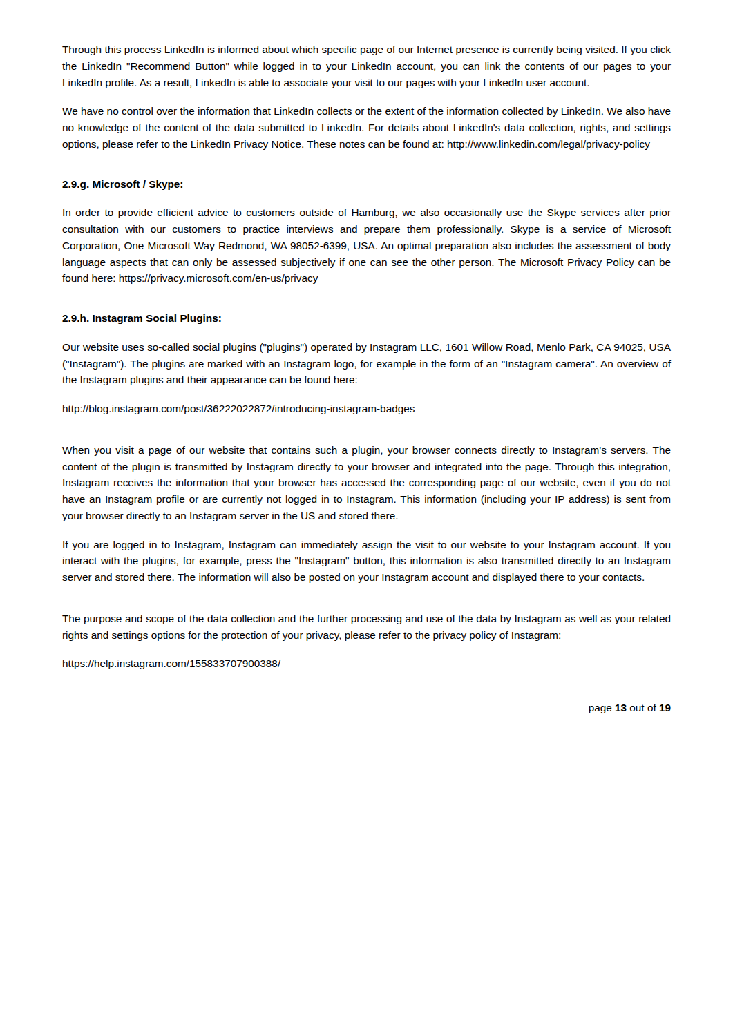Through this process LinkedIn is informed about which specific page of our Internet presence is currently being visited. If you click the LinkedIn "Recommend Button" while logged in to your LinkedIn account, you can link the contents of our pages to your LinkedIn profile. As a result, LinkedIn is able to associate your visit to our pages with your LinkedIn user account.
We have no control over the information that LinkedIn collects or the extent of the information collected by LinkedIn. We also have no knowledge of the content of the data submitted to LinkedIn. For details about LinkedIn's data collection, rights, and settings options, please refer to the LinkedIn Privacy Notice. These notes can be found at: http://www.linkedin.com/legal/privacy-policy
2.9.g. Microsoft / Skype:
In order to provide efficient advice to customers outside of Hamburg, we also occasionally use the Skype services after prior consultation with our customers to practice interviews and prepare them professionally. Skype is a service of Microsoft Corporation, One Microsoft Way Redmond, WA 98052-6399, USA. An optimal preparation also includes the assessment of body language aspects that can only be assessed subjectively if one can see the other person. The Microsoft Privacy Policy can be found here: https://privacy.microsoft.com/en-us/privacy
2.9.h. Instagram Social Plugins:
Our website uses so-called social plugins ("plugins") operated by Instagram LLC, 1601 Willow Road, Menlo Park, CA 94025, USA ("Instagram"). The plugins are marked with an Instagram logo, for example in the form of an "Instagram camera". An overview of the Instagram plugins and their appearance can be found here:
http://blog.instagram.com/post/36222022872/introducing-instagram-badges
When you visit a page of our website that contains such a plugin, your browser connects directly to Instagram's servers. The content of the plugin is transmitted by Instagram directly to your browser and integrated into the page. Through this integration, Instagram receives the information that your browser has accessed the corresponding page of our website, even if you do not have an Instagram profile or are currently not logged in to Instagram. This information (including your IP address) is sent from your browser directly to an Instagram server in the US and stored there.
If you are logged in to Instagram, Instagram can immediately assign the visit to our website to your Instagram account. If you interact with the plugins, for example, press the "Instagram" button, this information is also transmitted directly to an Instagram server and stored there. The information will also be posted on your Instagram account and displayed there to your contacts.
The purpose and scope of the data collection and the further processing and use of the data by Instagram as well as your related rights and settings options for the protection of your privacy, please refer to the privacy policy of Instagram:
https://help.instagram.com/155833707900388/
page 13 out of 19